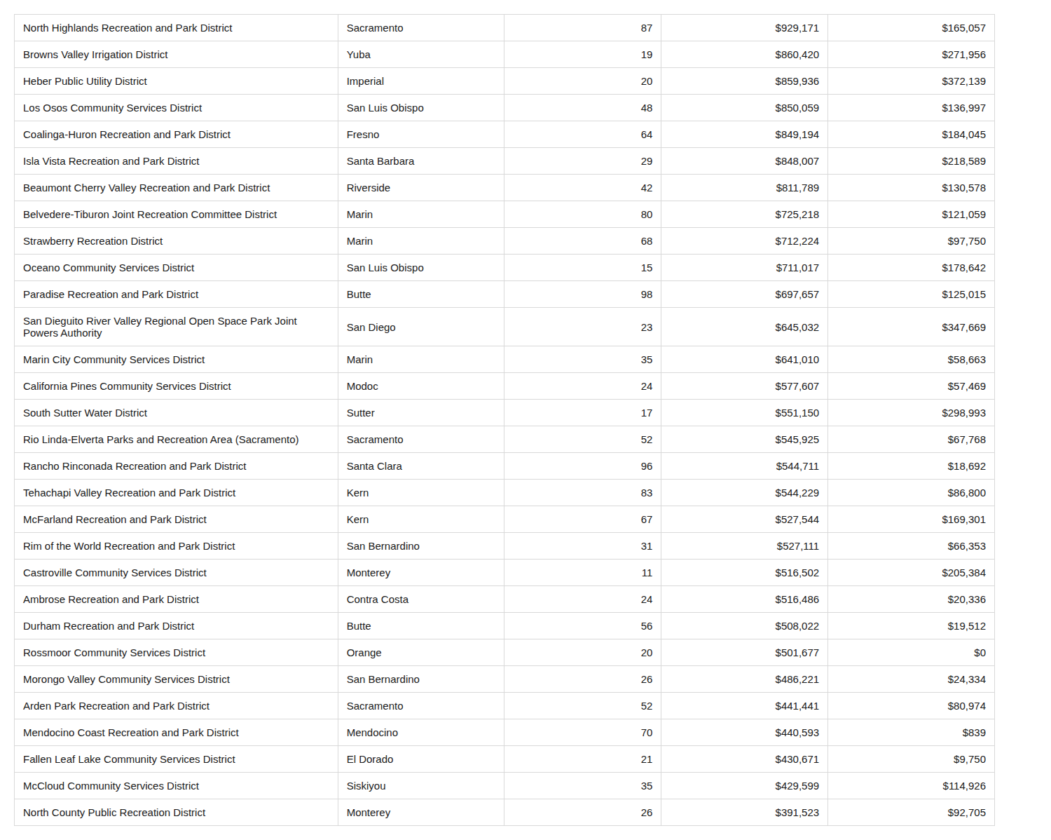| North Highlands Recreation and Park District | Sacramento | 87 | $929,171 | $165,057 |
| Browns Valley Irrigation District | Yuba | 19 | $860,420 | $271,956 |
| Heber Public Utility District | Imperial | 20 | $859,936 | $372,139 |
| Los Osos Community Services District | San Luis Obispo | 48 | $850,059 | $136,997 |
| Coalinga-Huron Recreation and Park District | Fresno | 64 | $849,194 | $184,045 |
| Isla Vista Recreation and Park District | Santa Barbara | 29 | $848,007 | $218,589 |
| Beaumont Cherry Valley Recreation and Park District | Riverside | 42 | $811,789 | $130,578 |
| Belvedere-Tiburon Joint Recreation Committee District | Marin | 80 | $725,218 | $121,059 |
| Strawberry Recreation District | Marin | 68 | $712,224 | $97,750 |
| Oceano Community Services District | San Luis Obispo | 15 | $711,017 | $178,642 |
| Paradise Recreation and Park District | Butte | 98 | $697,657 | $125,015 |
| San Dieguito River Valley Regional Open Space Park Joint Powers Authority | San Diego | 23 | $645,032 | $347,669 |
| Marin City Community Services District | Marin | 35 | $641,010 | $58,663 |
| California Pines Community Services District | Modoc | 24 | $577,607 | $57,469 |
| South Sutter Water District | Sutter | 17 | $551,150 | $298,993 |
| Rio Linda-Elverta Parks and Recreation Area (Sacramento) | Sacramento | 52 | $545,925 | $67,768 |
| Rancho Rinconada Recreation and Park District | Santa Clara | 96 | $544,711 | $18,692 |
| Tehachapi Valley Recreation and Park District | Kern | 83 | $544,229 | $86,800 |
| McFarland Recreation and Park District | Kern | 67 | $527,544 | $169,301 |
| Rim of the World Recreation and Park District | San Bernardino | 31 | $527,111 | $66,353 |
| Castroville Community Services District | Monterey | 11 | $516,502 | $205,384 |
| Ambrose Recreation and Park District | Contra Costa | 24 | $516,486 | $20,336 |
| Durham Recreation and Park District | Butte | 56 | $508,022 | $19,512 |
| Rossmoor Community Services District | Orange | 20 | $501,677 | $0 |
| Morongo Valley Community Services District | San Bernardino | 26 | $486,221 | $24,334 |
| Arden Park Recreation and Park District | Sacramento | 52 | $441,441 | $80,974 |
| Mendocino Coast Recreation and Park District | Mendocino | 70 | $440,593 | $839 |
| Fallen Leaf Lake Community Services District | El Dorado | 21 | $430,671 | $9,750 |
| McCloud Community Services District | Siskiyou | 35 | $429,599 | $114,926 |
| North County Public Recreation District | Monterey | 26 | $391,523 | $92,705 |